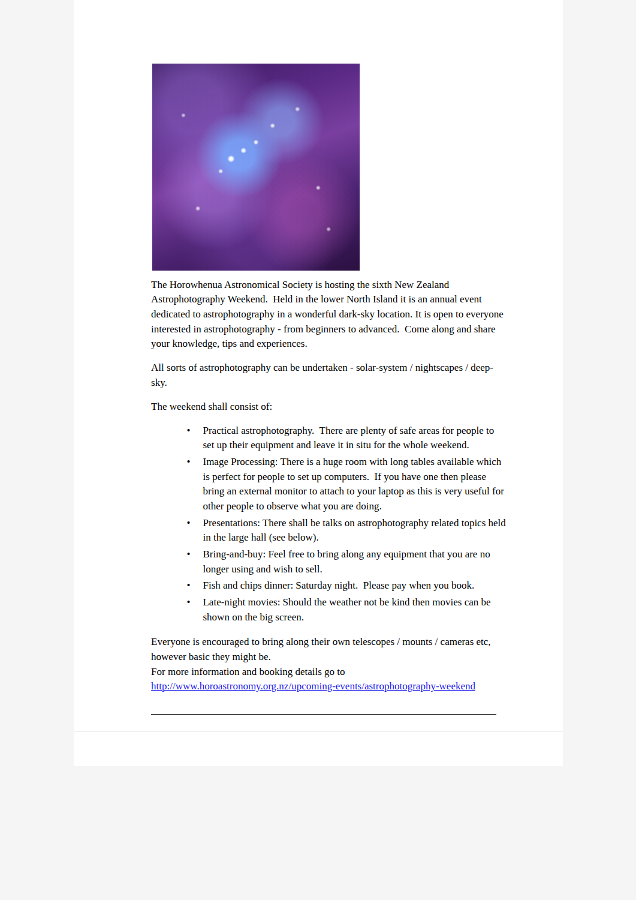The Horowhenua Astronomical Society is hosting the sixth New Zealand Astrophotography Weekend. Held in the lower North Island it is an annual event dedicated to astrophotography in a wonderful dark-sky location. It is open to everyone interested in astrophotography - from beginners to advanced. Come along and share your knowledge, tips and experiences.
All sorts of astrophotography can be undertaken - solar-system / nightscapes / deep-sky.
The weekend shall consist of:
Practical astrophotography. There are plenty of safe areas for people to set up their equipment and leave it in situ for the whole weekend.
Image Processing: There is a huge room with long tables available which is perfect for people to set up computers. If you have one then please bring an external monitor to attach to your laptop as this is very useful for other people to observe what you are doing.
Presentations: There shall be talks on astrophotography related topics held in the large hall (see below).
Bring-and-buy: Feel free to bring along any equipment that you are no longer using and wish to sell.
Fish and chips dinner: Saturday night. Please pay when you book.
Late-night movies: Should the weather not be kind then movies can be shown on the big screen.
Everyone is encouraged to bring along their own telescopes / mounts / cameras etc, however basic they might be.
For more information and booking details go to
http://www.horoastronomy.org.nz/upcoming-events/astrophotography-weekend